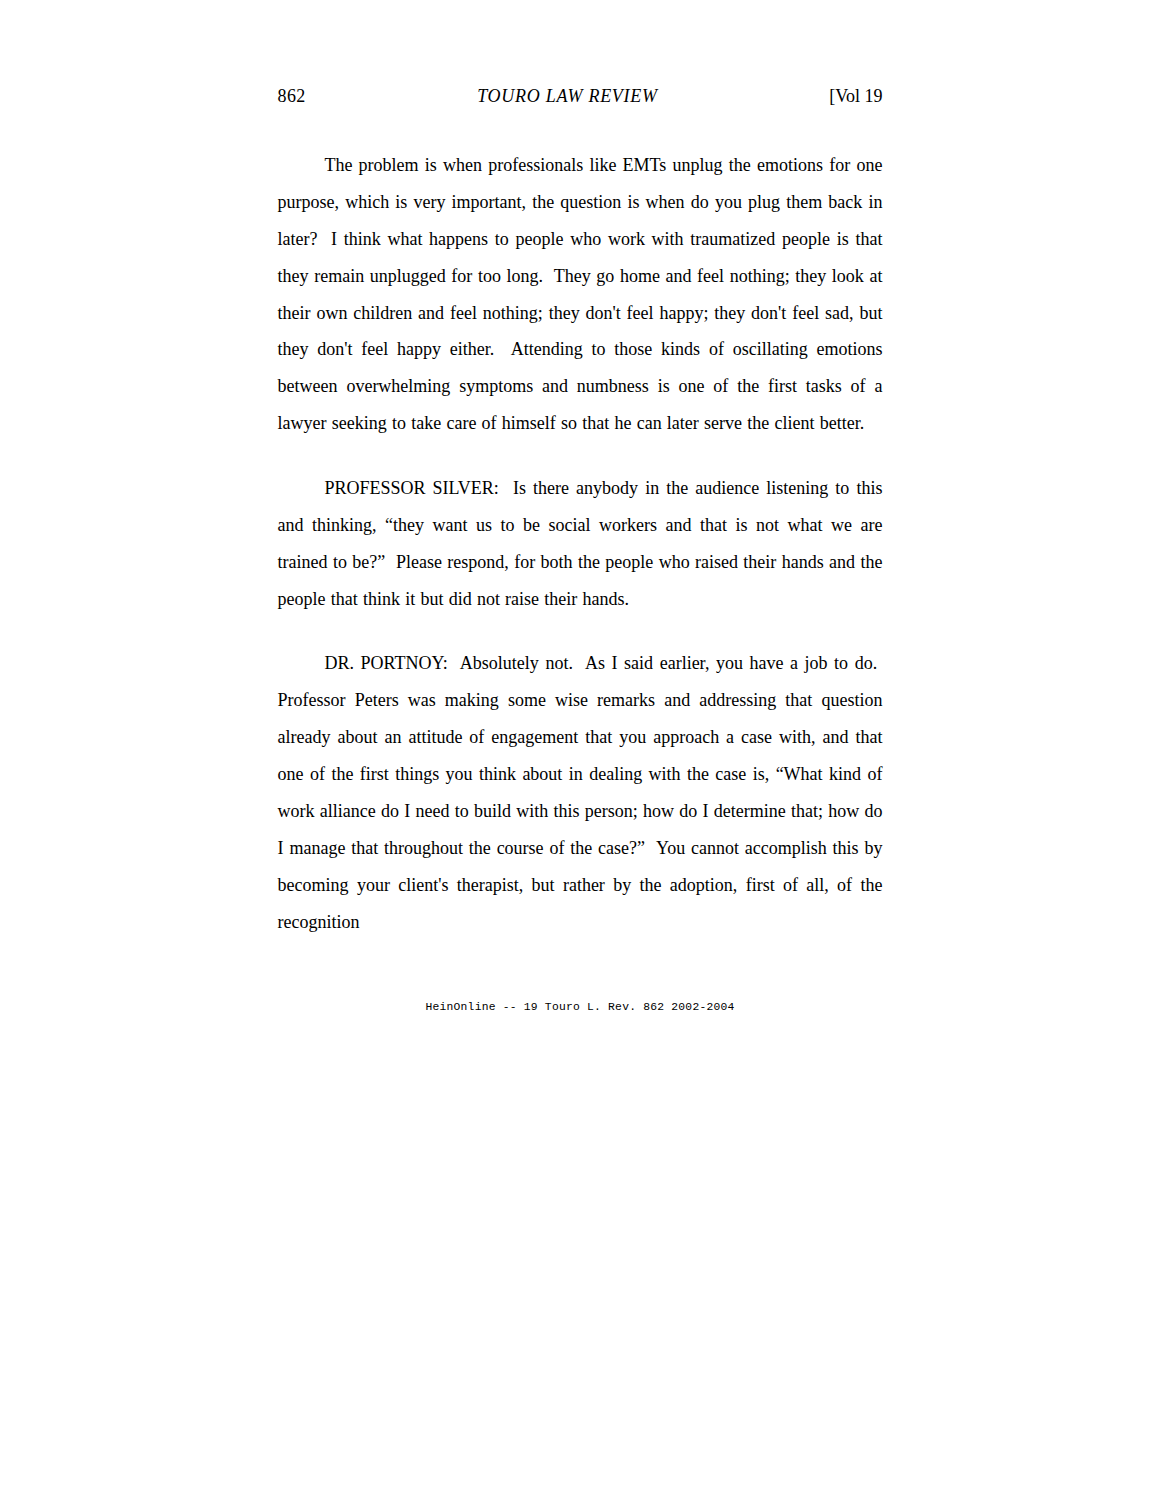862 TOURO LAW REVIEW [Vol 19
The problem is when professionals like EMTs unplug the emotions for one purpose, which is very important, the question is when do you plug them back in later? I think what happens to people who work with traumatized people is that they remain unplugged for too long. They go home and feel nothing; they look at their own children and feel nothing; they don't feel happy; they don't feel sad, but they don't feel happy either. Attending to those kinds of oscillating emotions between overwhelming symptoms and numbness is one of the first tasks of a lawyer seeking to take care of himself so that he can later serve the client better.
PROFESSOR SILVER: Is there anybody in the audience listening to this and thinking, “they want us to be social workers and that is not what we are trained to be?” Please respond, for both the people who raised their hands and the people that think it but did not raise their hands.
DR. PORTNOY: Absolutely not. As I said earlier, you have a job to do. Professor Peters was making some wise remarks and addressing that question already about an attitude of engagement that you approach a case with, and that one of the first things you think about in dealing with the case is, “What kind of work alliance do I need to build with this person; how do I determine that; how do I manage that throughout the course of the case?” You cannot accomplish this by becoming your client's therapist, but rather by the adoption, first of all, of the recognition
HeinOnline -- 19 Touro L. Rev. 862 2002-2004